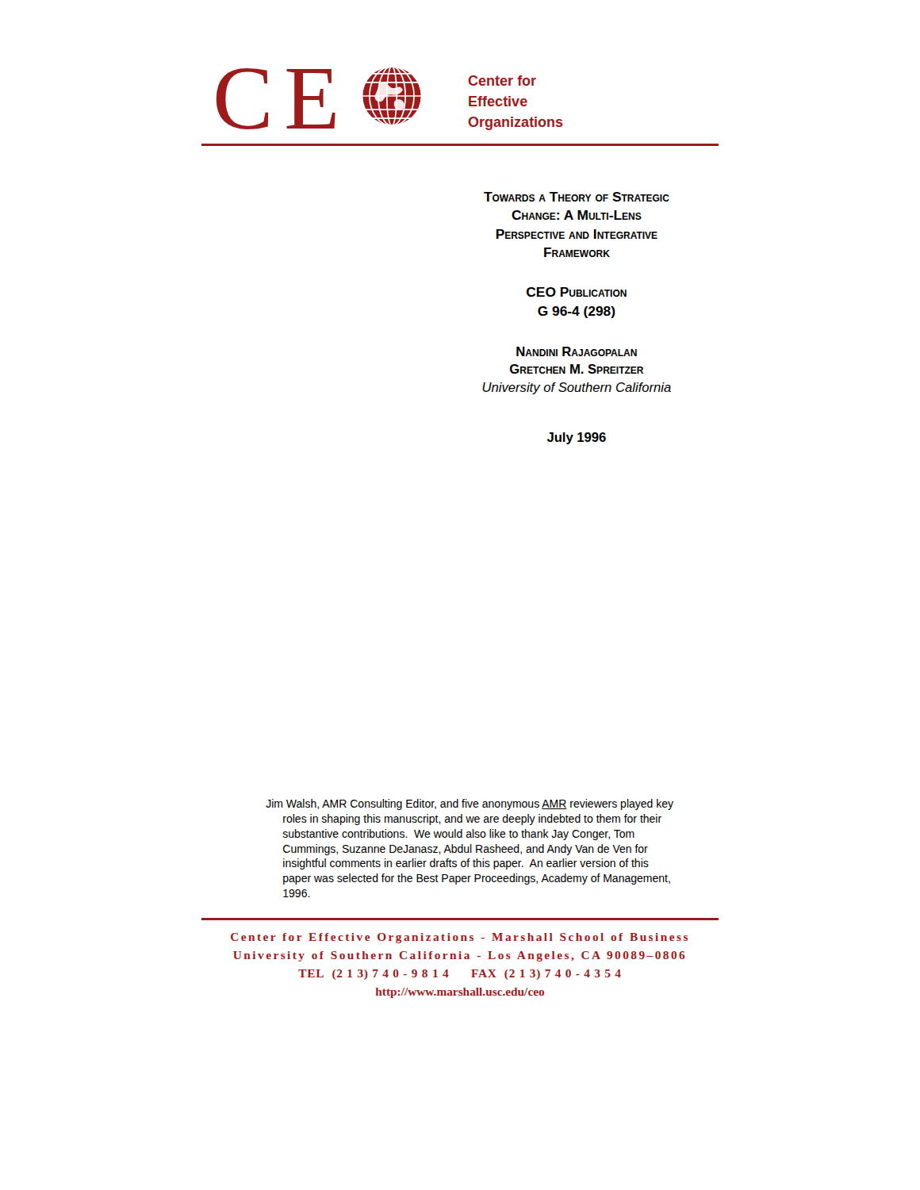CE
Center for
Effective
Organizations
Towards a Theory of Strategic
Change: A Multi-Lens
Perspective and Integrative
Framework
CEO Publication
G 96-4 (298)
Nandini Rajagopalan
Gretchen M. Spreitzer
University of Southern California
July 1996
Jim Walsh, AMR Consulting Editor, and five anonymous AMR reviewers played key roles in shaping this manuscript, and we are deeply indebted to them for their substantive contributions. We would also like to thank Jay Conger, Tom Cummings, Suzanne DeJanasz, Abdul Rasheed, and Andy Van de Ven for insightful comments in earlier drafts of this paper. An earlier version of this paper was selected for the Best Paper Proceedings, Academy of Management, 1996.
Center for Effective Organizations - Marshall School of Business
University of Southern California - Los Angeles, CA 90089–0806
TEL (2 1 3) 7 4 0 - 9 8 1 4 FAX (2 1 3) 7 4 0 - 4 3 5 4
http://www.marshall.usc.edu/ceo